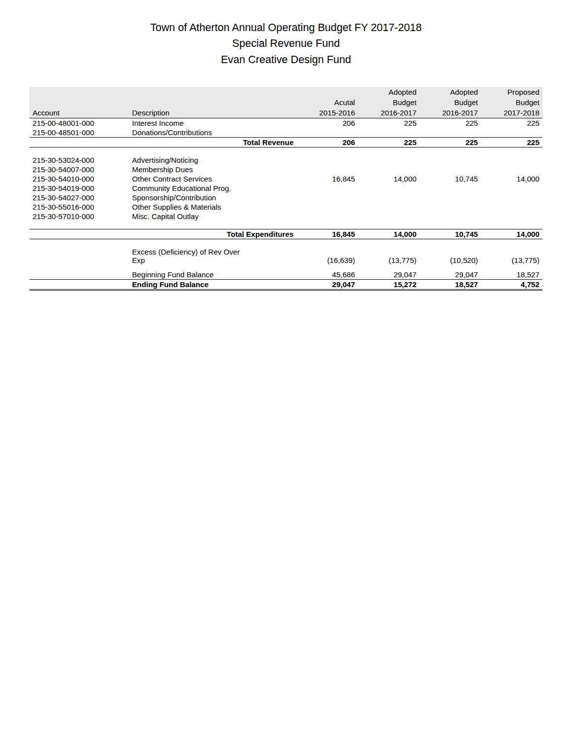Town of Atherton Annual Operating Budget FY 2017-2018
Special Revenue Fund
Evan Creative Design Fund
| | | | Adopted | Adopted | Proposed |
| --- | --- | --- | --- | --- | --- |
| | | Acutal | Budget | Budget | Budget |
| Account | Description | 2015-2016 | 2016-2017 | 2016-2017 | 2017-2018 |
| 215-00-48001-000 | Interest Income | 206 | 225 | 225 | 225 |
| 215-00-48501-000 | Donations/Contributions | | | | |
| | Total Revenue | 206 | 225 | 225 | 225 |
| 215-30-53024-000 | Advertising/Noticing | | | | |
| 215-30-54007-000 | Membership Dues | | | | |
| 215-30-54010-000 | Other Contract Services | 16,845 | 14,000 | 10,745 | 14,000 |
| 215-30-54019-000 | Community Educational Prog. | | | | |
| 215-30-54027-000 | Sponsorship/Contribution | | | | |
| 215-30-55016-000 | Other Supplies & Materials | | | | |
| 215-30-57010-000 | Misc. Capital Outlay | | | | |
| | Total Expenditures | 16,845 | 14,000 | 10,745 | 14,000 |
| | Excess (Deficiency) of Rev Over Exp | (16,639) | (13,775) | (10,520) | (13,775) |
| | Beginning Fund Balance | 45,686 | 29,047 | 29,047 | 18,527 |
| | Ending Fund Balance | 29,047 | 15,272 | 18,527 | 4,752 |